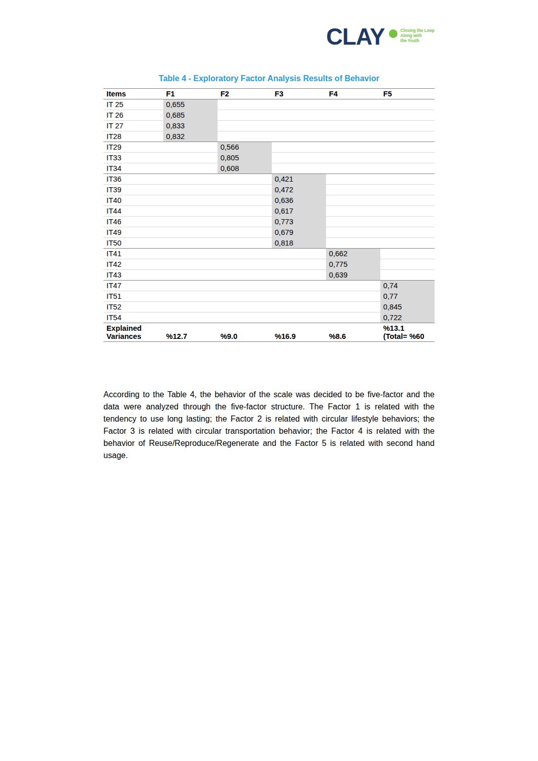CLAY Closing the Loop
Along with
the Youth
Table 4 - Exploratory Factor Analysis Results of Behavior
| Items | F1 | F2 | F3 | F4 | F5 |
| --- | --- | --- | --- | --- | --- |
| IT 25 | 0,655 | | | | |
| IT 26 | 0,685 | | | | |
| IT 27 | 0,833 | | | | |
| IT28 | 0,832 | | | | |
| IT29 | | 0,566 | | | |
| IT33 | | 0,805 | | | |
| IT34 | | 0,608 | | | |
| IT36 | | | 0,421 | | |
| IT39 | | | 0,472 | | |
| IT40 | | | 0,636 | | |
| IT44 | | | 0,617 | | |
| IT46 | | | 0,773 | | |
| IT49 | | | 0,679 | | |
| IT50 | | | 0,818 | | |
| IT41 | | | | 0,662 | |
| IT42 | | | | 0,775 | |
| IT43 | | | | 0,639 | |
| IT47 | | | | | 0,74 |
| IT51 | | | | | 0,77 |
| IT52 | | | | | 0,845 |
| IT54 | | | | | 0,722 |
| Explained Variances | %12.7 | %9.0 | %16.9 | %8.6 | %13.1 (Total= %60 |
According to the Table 4, the behavior of the scale was decided to be five-factor and the data were analyzed through the five-factor structure. The Factor 1 is related with the tendency to use long lasting; the Factor 2 is related with circular lifestyle behaviors; the Factor 3 is related with circular transportation behavior; the Factor 4 is related with the behavior of Reuse/Reproduce/Regenerate and the Factor 5 is related with second hand usage.